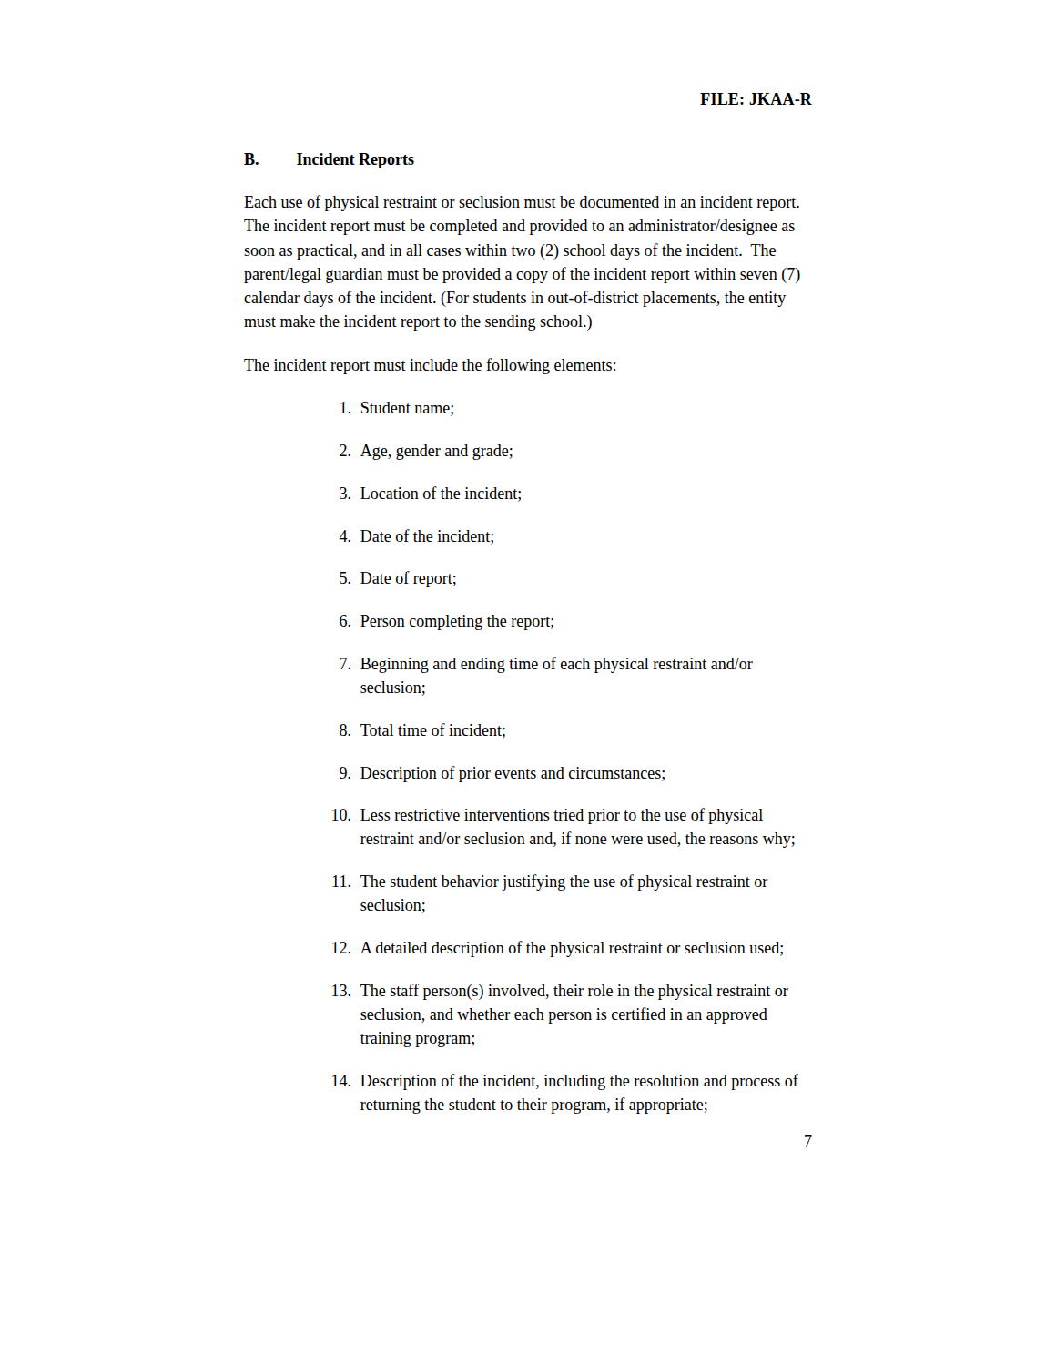FILE: JKAA-R
B. Incident Reports
Each use of physical restraint or seclusion must be documented in an incident report. The incident report must be completed and provided to an administrator/designee as soon as practical, and in all cases within two (2) school days of the incident. The parent/legal guardian must be provided a copy of the incident report within seven (7) calendar days of the incident. (For students in out-of-district placements, the entity must make the incident report to the sending school.)
The incident report must include the following elements:
1. Student name;
2. Age, gender and grade;
3. Location of the incident;
4. Date of the incident;
5. Date of report;
6. Person completing the report;
7. Beginning and ending time of each physical restraint and/or seclusion;
8. Total time of incident;
9. Description of prior events and circumstances;
10. Less restrictive interventions tried prior to the use of physical restraint and/or seclusion and, if none were used, the reasons why;
11. The student behavior justifying the use of physical restraint or seclusion;
12. A detailed description of the physical restraint or seclusion used;
13. The staff person(s) involved, their role in the physical restraint or seclusion, and whether each person is certified in an approved training program;
14. Description of the incident, including the resolution and process of returning the student to their program, if appropriate;
7